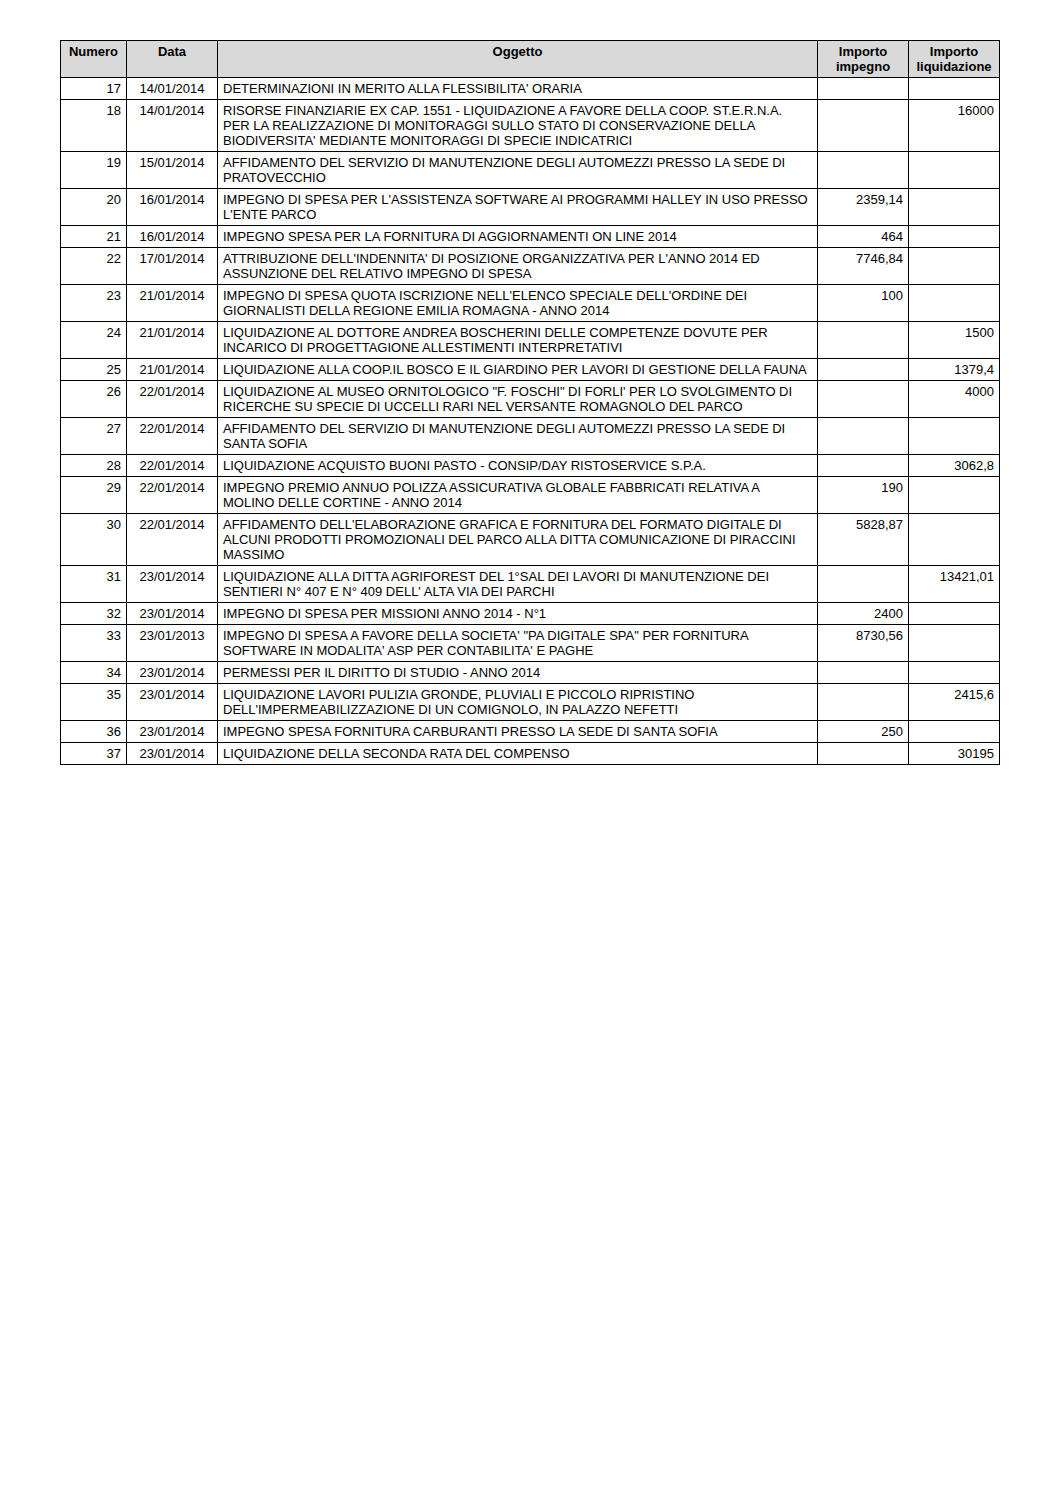| Numero | Data | Oggetto | Importo impegno | Importo liquidazione |
| --- | --- | --- | --- | --- |
| 17 | 14/01/2014 | DETERMINAZIONI IN MERITO ALLA FLESSIBILITA' ORARIA | | |
| 18 | 14/01/2014 | RISORSE FINANZIARIE EX CAP. 1551 - LIQUIDAZIONE A FAVORE DELLA COOP. ST.E.R.N.A. PER LA REALIZZAZIONE DI MONITORAGGI SULLO STATO DI CONSERVAZIONE DELLA BIODIVERSITA' MEDIANTE MONITORAGGI DI SPECIE INDICATRICI | | 16000 |
| 19 | 15/01/2014 | AFFIDAMENTO DEL SERVIZIO DI MANUTENZIONE DEGLI AUTOMEZZI PRESSO LA SEDE DI PRATOVECCHIO | | |
| 20 | 16/01/2014 | IMPEGNO DI SPESA PER L'ASSISTENZA SOFTWARE AI PROGRAMMI HALLEY IN USO PRESSO L'ENTE PARCO | 2359,14 | |
| 21 | 16/01/2014 | IMPEGNO SPESA PER LA FORNITURA DI AGGIORNAMENTI ON LINE 2014 | 464 | |
| 22 | 17/01/2014 | ATTRIBUZIONE DELL'INDENNITA' DI POSIZIONE ORGANIZZATIVA PER L'ANNO 2014 ED ASSUNZIONE DEL RELATIVO IMPEGNO DI SPESA | 7746,84 | |
| 23 | 21/01/2014 | IMPEGNO DI SPESA QUOTA ISCRIZIONE NELL'ELENCO SPECIALE DELL'ORDINE DEI GIORNALISTI DELLA REGIONE EMILIA ROMAGNA - ANNO 2014 | 100 | |
| 24 | 21/01/2014 | LIQUIDAZIONE AL DOTTORE ANDREA BOSCHERINI DELLE COMPETENZE DOVUTE PER INCARICO DI PROGETTAGIONE ALLESTIMENTI INTERPRETATIVI | | 1500 |
| 25 | 21/01/2014 | LIQUIDAZIONE ALLA COOP.IL BOSCO E IL GIARDINO PER LAVORI DI GESTIONE DELLA FAUNA | | 1379,4 |
| 26 | 22/01/2014 | LIQUIDAZIONE AL MUSEO ORNITOLOGICO "F. FOSCHI" DI FORLI' PER LO SVOLGIMENTO DI RICERCHE SU SPECIE DI UCCELLI RARI NEL VERSANTE ROMAGNOLO DEL PARCO | | 4000 |
| 27 | 22/01/2014 | AFFIDAMENTO DEL SERVIZIO DI MANUTENZIONE DEGLI AUTOMEZZI PRESSO LA SEDE DI SANTA SOFIA | | |
| 28 | 22/01/2014 | LIQUIDAZIONE ACQUISTO BUONI PASTO - CONSIP/DAY RISTOSERVICE S.P.A. | | 3062,8 |
| 29 | 22/01/2014 | IMPEGNO PREMIO ANNUO POLIZZA ASSICURATIVA GLOBALE FABBRICATI RELATIVA A MOLINO DELLE CORTINE - ANNO 2014 | 190 | |
| 30 | 22/01/2014 | AFFIDAMENTO DELL'ELABORAZIONE GRAFICA E FORNITURA DEL FORMATO DIGITALE DI ALCUNI PRODOTTI PROMOZIONALI DEL PARCO ALLA DITTA COMUNICAZIONE DI PIRACCINI MASSIMO | 5828,87 | |
| 31 | 23/01/2014 | LIQUIDAZIONE ALLA DITTA AGRIFOREST DEL 1°SAL DEI LAVORI DI MANUTENZIONE DEI SENTIERI N° 407 E N° 409 DELL' ALTA VIA DEI PARCHI | | 13421,01 |
| 32 | 23/01/2014 | IMPEGNO DI SPESA PER MISSIONI ANNO 2014 - N°1 | 2400 | |
| 33 | 23/01/2013 | IMPEGNO DI SPESA A FAVORE DELLA SOCIETA' "PA DIGITALE SPA" PER FORNITURA SOFTWARE IN MODALITA' ASP PER CONTABILITA' E PAGHE | 8730,56 | |
| 34 | 23/01/2014 | PERMESSI PER IL DIRITTO DI STUDIO - ANNO 2014 | | |
| 35 | 23/01/2014 | LIQUIDAZIONE LAVORI PULIZIA GRONDE, PLUVIALI E PICCOLO RIPRISTINO DELL'IMPERMEABILIZZAZIONE DI UN COMIGNOLO, IN PALAZZO NEFETTI | | 2415,6 |
| 36 | 23/01/2014 | IMPEGNO SPESA FORNITURA CARBURANTI PRESSO LA SEDE DI SANTA SOFIA | 250 | |
| 37 | 23/01/2014 | LIQUIDAZIONE DELLA SECONDA RATA DEL COMPENSO | | 30195 |